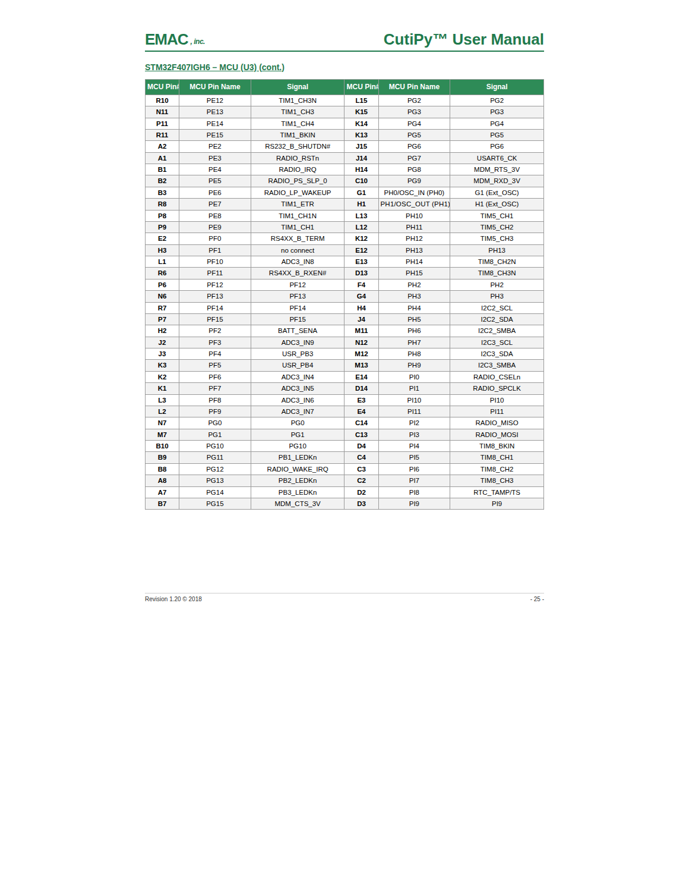EMAC, inc.
CutiPy™ User Manual
STM32F407IGH6 – MCU (U3) (cont.)
| MCU Pin# | MCU Pin Name | Signal | MCU Pin# | MCU Pin Name | Signal |
| --- | --- | --- | --- | --- | --- |
| R10 | PE12 | TIM1_CH3N | L15 | PG2 | PG2 |
| N11 | PE13 | TIM1_CH3 | K15 | PG3 | PG3 |
| P11 | PE14 | TIM1_CH4 | K14 | PG4 | PG4 |
| R11 | PE15 | TIM1_BKIN | K13 | PG5 | PG5 |
| A2 | PE2 | RS232_B_SHUTDN# | J15 | PG6 | PG6 |
| A1 | PE3 | RADIO_RSTn | J14 | PG7 | USART6_CK |
| B1 | PE4 | RADIO_IRQ | H14 | PG8 | MDM_RTS_3V |
| B2 | PE5 | RADIO_PS_SLP_0 | C10 | PG9 | MDM_RXD_3V |
| B3 | PE6 | RADIO_LP_WAKEUP | G1 | PH0/OSC_IN (PH0) | G1 (Ext_OSC) |
| R8 | PE7 | TIM1_ETR | H1 | PH1/OSC_OUT (PH1) | H1 (Ext_OSC) |
| P8 | PE8 | TIM1_CH1N | L13 | PH10 | TIM5_CH1 |
| P9 | PE9 | TIM1_CH1 | L12 | PH11 | TIM5_CH2 |
| E2 | PF0 | RS4XX_B_TERM | K12 | PH12 | TIM5_CH3 |
| H3 | PF1 | no connect | E12 | PH13 | PH13 |
| L1 | PF10 | ADC3_IN8 | E13 | PH14 | TIM8_CH2N |
| R6 | PF11 | RS4XX_B_RXEN# | D13 | PH15 | TIM8_CH3N |
| P6 | PF12 | PF12 | F4 | PH2 | PH2 |
| N6 | PF13 | PF13 | G4 | PH3 | PH3 |
| R7 | PF14 | PF14 | H4 | PH4 | I2C2_SCL |
| P7 | PF15 | PF15 | J4 | PH5 | I2C2_SDA |
| H2 | PF2 | BATT_SENA | M11 | PH6 | I2C2_SMBA |
| J2 | PF3 | ADC3_IN9 | N12 | PH7 | I2C3_SCL |
| J3 | PF4 | USR_PB3 | M12 | PH8 | I2C3_SDA |
| K3 | PF5 | USR_PB4 | M13 | PH9 | I2C3_SMBA |
| K2 | PF6 | ADC3_IN4 | E14 | PI0 | RADIO_CSELn |
| K1 | PF7 | ADC3_IN5 | D14 | PI1 | RADIO_SPCLK |
| L3 | PF8 | ADC3_IN6 | E3 | PI10 | PI10 |
| L2 | PF9 | ADC3_IN7 | E4 | PI11 | PI11 |
| N7 | PG0 | PG0 | C14 | PI2 | RADIO_MISO |
| M7 | PG1 | PG1 | C13 | PI3 | RADIO_MOSI |
| B10 | PG10 | PG10 | D4 | PI4 | TIM8_BKIN |
| B9 | PG11 | PB1_LEDKn | C4 | PI5 | TIM8_CH1 |
| B8 | PG12 | RADIO_WAKE_IRQ | C3 | PI6 | TIM8_CH2 |
| A8 | PG13 | PB2_LEDKn | C2 | PI7 | TIM8_CH3 |
| A7 | PG14 | PB3_LEDKn | D2 | PI8 | RTC_TAMP/TS |
| B7 | PG15 | MDM_CTS_3V | D3 | PI9 | PI9 |
Revision 1.20 © 2018 - 25 -